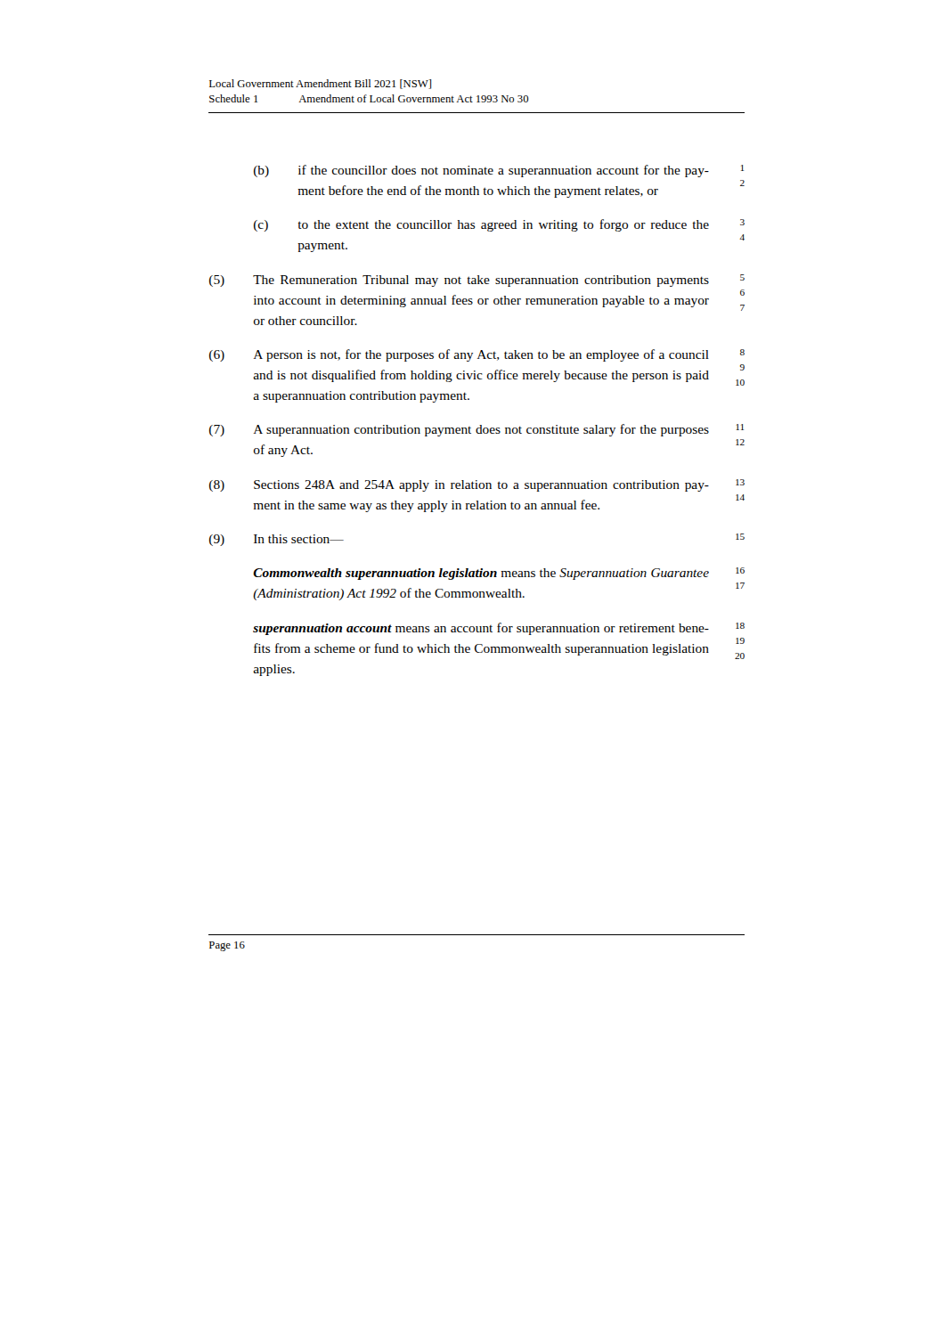Local Government Amendment Bill 2021 [NSW] Schedule 1 Amendment of Local Government Act 1993 No 30
(b)
if the councillor does not nominate a superannuation account for the payment before the end of the month to which the payment relates, or
1 2
(c)
to the extent the councillor has agreed in writing to forgo or reduce the payment.
3 4
(5)
The Remuneration Tribunal may not take superannuation contribution payments into account in determining annual fees or other remuneration payable to a mayor or other councillor.
5 6 7
(6)
A person is not, for the purposes of any Act, taken to be an employee of a council and is not disqualified from holding civic office merely because the person is paid a superannuation contribution payment.
8 9 10
(7)
A superannuation contribution payment does not constitute salary for the purposes of any Act.
11 12
(8)
Sections 248A and 254A apply in relation to a superannuation contribution payment in the same way as they apply in relation to an annual fee.
13 14
(9)
In this section—
15
Commonwealth superannuation legislation means the Superannuation Guarantee (Administration) Act 1992 of the Commonwealth.
16 17
superannuation account means an account for superannuation or retirement benefits from a scheme or fund to which the Commonwealth superannuation legislation applies.
18 19 20
Page 16